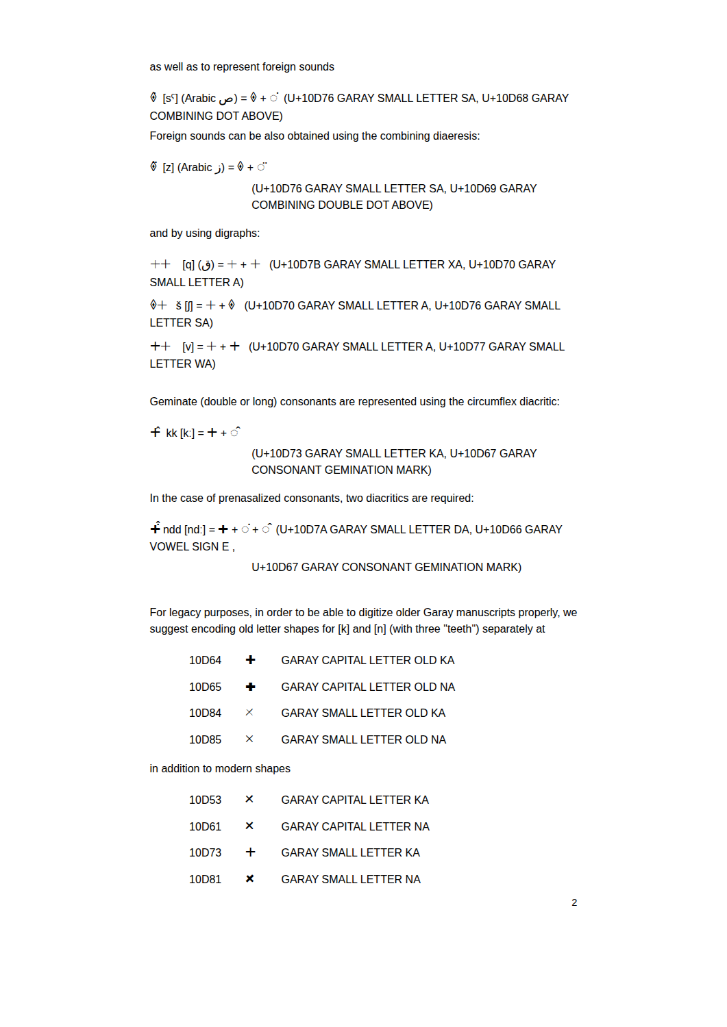as well as to represent foreign sounds
🞠̇ [sˤ] (Arabic ص) = 🞠 + ◌̇ (U+10D76 GARAY SMALL LETTER SA, U+10D68 GARAY COMBINING DOT ABOVE)
Foreign sounds can be also obtained using the combining diaeresis:
🞠̈ [z] (Arabic ز) = 🞠 + ◌̈
(U+10D76 GARAY SMALL LETTER SA, U+10D69 GARAY COMBINING DOUBLE DOT ABOVE)
and by using digraphs:
🞡🞢 [q] (ق) = 🞡 + 🞢 (U+10D7B GARAY SMALL LETTER XA, U+10D70 GARAY SMALL LETTER A)
🞠🞢 š [ʃ] = 🞢 + 🞠 (U+10D70 GARAY SMALL LETTER A, U+10D76 GARAY SMALL LETTER SA)
🞣🞢 [v] = 🞢 + 🞣 (U+10D70 GARAY SMALL LETTER A, U+10D77 GARAY SMALL LETTER WA)
Geminate (double or long) consonants are represented using the circumflex diacritic:
🞤̂ kk [kː] = 🞤 + ◌̂
(U+10D73 GARAY SMALL LETTER KA, U+10D67 GARAY CONSONANT GEMINATION MARK)
In the case of prenasalized consonants, two diacritics are required:
🞥̇̂ ndd [ndː] = 🞥 + ◌̇ + ◌̂ (U+10D7A GARAY SMALL LETTER DA, U+10D66 GARAY VOWEL SIGN E ,
U+10D67 GARAY CONSONANT GEMINATION MARK)
For legacy purposes, in order to be able to digitize older Garay manuscripts properly, we suggest encoding old letter shapes for [k] and [n] (with three "teeth") separately at
10D64🞦GARAY CAPITAL LETTER OLD KA
10D65🞧GARAY CAPITAL LETTER OLD NA
10D84🞨GARAY SMALL LETTER OLD KA
10D85🞩GARAY SMALL LETTER OLD NA
in addition to modern shapes
10D53🞪GARAY CAPITAL LETTER KA
10D61🞫GARAY CAPITAL LETTER NA
10D73🞤GARAY SMALL LETTER KA
10D81🞬GARAY SMALL LETTER NA
2